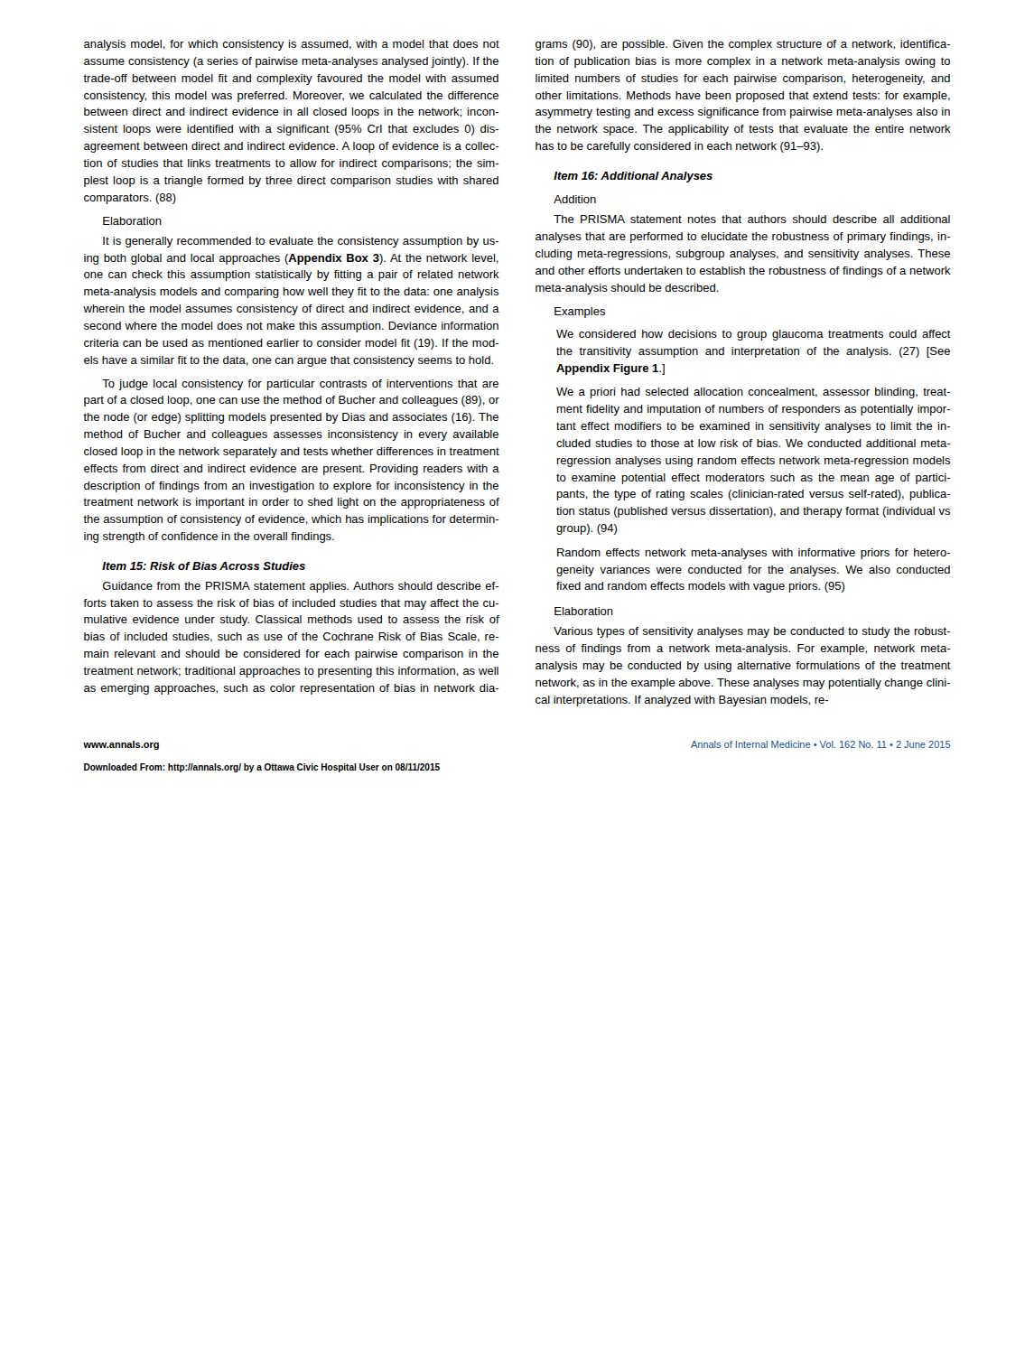analysis model, for which consistency is assumed, with a model that does not assume consistency (a series of pairwise meta-analyses analysed jointly). If the trade-off between model fit and complexity favoured the model with assumed consistency, this model was preferred. Moreover, we calculated the difference between direct and indirect evidence in all closed loops in the network; inconsistent loops were identified with a significant (95% CrI that excludes 0) disagreement between direct and indirect evidence. A loop of evidence is a collection of studies that links treatments to allow for indirect comparisons; the simplest loop is a triangle formed by three direct comparison studies with shared comparators. (88)
Elaboration
It is generally recommended to evaluate the consistency assumption by using both global and local approaches (Appendix Box 3). At the network level, one can check this assumption statistically by fitting a pair of related network meta-analysis models and comparing how well they fit to the data: one analysis wherein the model assumes consistency of direct and indirect evidence, and a second where the model does not make this assumption. Deviance information criteria can be used as mentioned earlier to consider model fit (19). If the models have a similar fit to the data, one can argue that consistency seems to hold.
To judge local consistency for particular contrasts of interventions that are part of a closed loop, one can use the method of Bucher and colleagues (89), or the node (or edge) splitting models presented by Dias and associates (16). The method of Bucher and colleagues assesses inconsistency in every available closed loop in the network separately and tests whether differences in treatment effects from direct and indirect evidence are present. Providing readers with a description of findings from an investigation to explore for inconsistency in the treatment network is important in order to shed light on the appropriateness of the assumption of consistency of evidence, which has implications for determining strength of confidence in the overall findings.
Item 15: Risk of Bias Across Studies
Guidance from the PRISMA statement applies. Authors should describe efforts taken to assess the risk of bias of included studies that may affect the cumulative evidence under study. Classical methods used to assess the risk of bias of included studies, such as use of the Cochrane Risk of Bias Scale, remain relevant and should be considered for each pairwise comparison in the treatment network; traditional approaches to presenting this information, as well as emerging approaches, such as color representation of bias in network diagrams (90), are possible. Given the complex structure of a network, identification of publication bias is more complex in a network meta-analysis owing to limited numbers of studies for each pairwise comparison, heterogeneity, and other limitations. Methods have been proposed that extend tests: for example, asymmetry testing and excess significance from pairwise meta-analyses also in the network space. The applicability of tests that evaluate the entire network has to be carefully considered in each network (91–93).
Item 16: Additional Analyses
Addition
The PRISMA statement notes that authors should describe all additional analyses that are performed to elucidate the robustness of primary findings, including meta-regressions, subgroup analyses, and sensitivity analyses. These and other efforts undertaken to establish the robustness of findings of a network meta-analysis should be described.
Examples
We considered how decisions to group glaucoma treatments could affect the transitivity assumption and interpretation of the analysis. (27) [See Appendix Figure 1.]
We a priori had selected allocation concealment, assessor blinding, treatment fidelity and imputation of numbers of responders as potentially important effect modifiers to be examined in sensitivity analyses to limit the included studies to those at low risk of bias. We conducted additional meta-regression analyses using random effects network meta-regression models to examine potential effect moderators such as the mean age of participants, the type of rating scales (clinician-rated versus self-rated), publication status (published versus dissertation), and therapy format (individual vs group). (94)
Random effects network meta-analyses with informative priors for heterogeneity variances were conducted for the analyses. We also conducted fixed and random effects models with vague priors. (95)
Elaboration
Various types of sensitivity analyses may be conducted to study the robustness of findings from a network meta-analysis. For example, network meta-analysis may be conducted by using alternative formulations of the treatment network, as in the example above. These analyses may potentially change clinical interpretations. If analyzed with Bayesian models, re-
www.annals.org
Annals of Internal Medicine • Vol. 162 No. 11 • 2 June 2015
Downloaded From: http://annals.org/ by a Ottawa Civic Hospital User on 08/11/2015